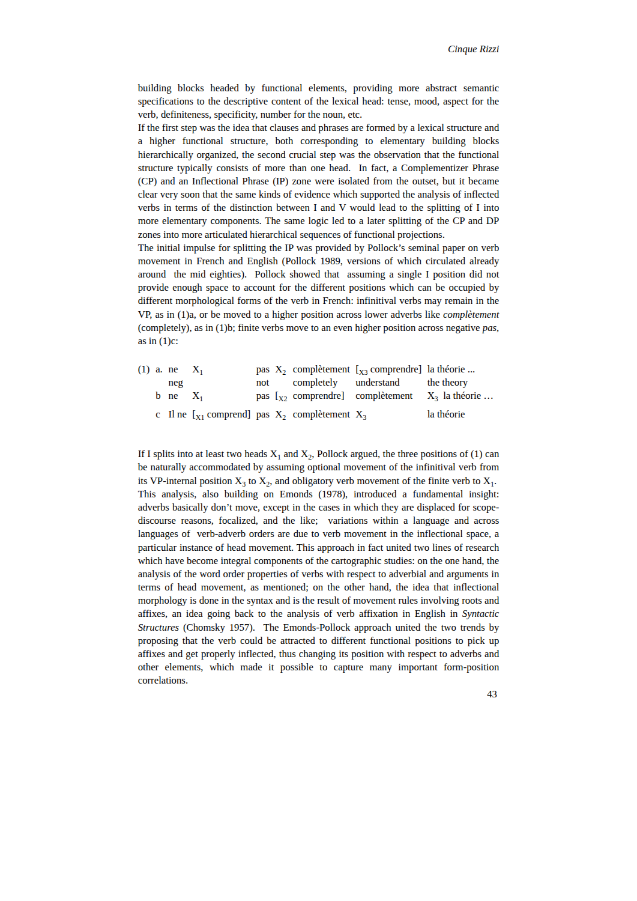Cinque Rizzi
building blocks headed by functional elements, providing more abstract semantic specifications to the descriptive content of the lexical head: tense, mood, aspect for the verb, definiteness, specificity, number for the noun, etc.
If the first step was the idea that clauses and phrases are formed by a lexical structure and a higher functional structure, both corresponding to elementary building blocks hierarchically organized, the second crucial step was the observation that the functional structure typically consists of more than one head. In fact, a Complementizer Phrase (CP) and an Inflectional Phrase (IP) zone were isolated from the outset, but it became clear very soon that the same kinds of evidence which supported the analysis of inflected verbs in terms of the distinction between I and V would lead to the splitting of I into more elementary components. The same logic led to a later splitting of the CP and DP zones into more articulated hierarchical sequences of functional projections.
The initial impulse for splitting the IP was provided by Pollock’s seminal paper on verb movement in French and English (Pollock 1989, versions of which circulated already around the mid eighties). Pollock showed that assuming a single I position did not provide enough space to account for the different positions which can be occupied by different morphological forms of the verb in French: infinitival verbs may remain in the VP, as in (1)a, or be moved to a higher position across lower adverbs like complètement (completely), as in (1)b; finite verbs move to an even higher position across negative pas, as in (1)c:
| (1) | a. | ne | X 1 | pas | X 2 | complètement | [ X3 comprendre] | la théorie ... |
| | | neg | | not | | completely | understand | the theory |
| | b | ne | X 1 | pas | [ X2 | comprendre] | complètement | X 3 la théorie … |
| | c | Il ne | [ X1 comprend] | pas | X 2 | complètement | X 3 | la théorie |
If I splits into at least two heads X1 and X2, Pollock argued, the three positions of (1) can be naturally accommodated by assuming optional movement of the infinitival verb from its VP-internal position X3 to X2, and obligatory verb movement of the finite verb to X1. This analysis, also building on Emonds (1978), introduced a fundamental insight: adverbs basically don’t move, except in the cases in which they are displaced for scope-discourse reasons, focalized, and the like; variations within a language and across languages of verb-adverb orders are due to verb movement in the inflectional space, a particular instance of head movement. This approach in fact united two lines of research which have become integral components of the cartographic studies: on the one hand, the analysis of the word order properties of verbs with respect to adverbial and arguments in terms of head movement, as mentioned; on the other hand, the idea that inflectional morphology is done in the syntax and is the result of movement rules involving roots and affixes, an idea going back to the analysis of verb affixation in English in Syntactic Structures (Chomsky 1957). The Emonds-Pollock approach united the two trends by proposing that the verb could be attracted to different functional positions to pick up affixes and get properly inflected, thus changing its position with respect to adverbs and other elements, which made it possible to capture many important form-position correlations.
43